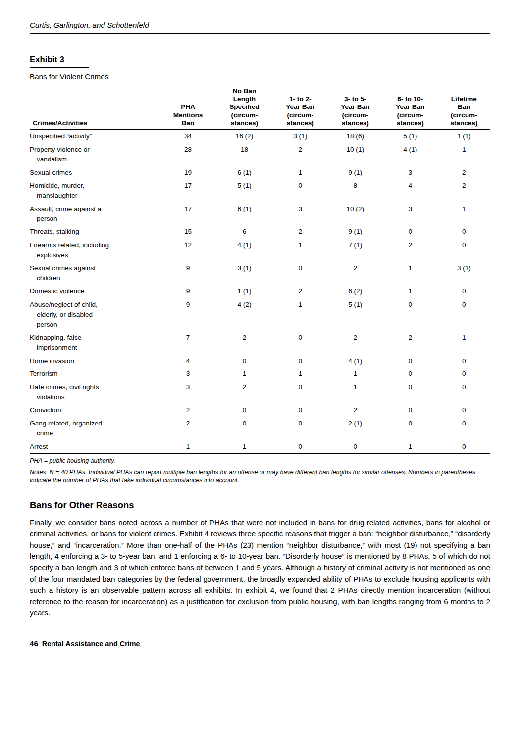Curtis, Garlington, and Schottenfeld
Exhibit 3
Bans for Violent Crimes
| Crimes/Activities | PHA Mentions Ban | No Ban Length Specified (circum- stances) | 1- to 2- Year Ban (circum- stances) | 3- to 5- Year Ban (circum- stances) | 6- to 10- Year Ban (circum- stances) | Lifetime Ban (circum- stances) |
| --- | --- | --- | --- | --- | --- | --- |
| Unspecified “activity” | 34 | 16 (2) | 3 (1) | 18 (6) | 5 (1) | 1 (1) |
| Property violence or vandalism | 28 | 18 | 2 | 10 (1) | 4 (1) | 1 |
| Sexual crimes | 19 | 6 (1) | 1 | 9 (1) | 3 | 2 |
| Homicide, murder, manslaughter | 17 | 5 (1) | 0 | 8 | 4 | 2 |
| Assault, crime against a person | 17 | 6 (1) | 3 | 10 (2) | 3 | 1 |
| Threats, stalking | 15 | 6 | 2 | 9 (1) | 0 | 0 |
| Firearms related, including explosives | 12 | 4 (1) | 1 | 7 (1) | 2 | 0 |
| Sexual crimes against children | 9 | 3 (1) | 0 | 2 | 1 | 3 (1) |
| Domestic violence | 9 | 1 (1) | 2 | 6 (2) | 1 | 0 |
| Abuse/neglect of child, elderly, or disabled person | 9 | 4 (2) | 1 | 5 (1) | 0 | 0 |
| Kidnapping, false imprisonment | 7 | 2 | 0 | 2 | 2 | 1 |
| Home invasion | 4 | 0 | 0 | 4 (1) | 0 | 0 |
| Terrorism | 3 | 1 | 1 | 1 | 0 | 0 |
| Hate crimes, civil rights violations | 3 | 2 | 0 | 1 | 0 | 0 |
| Conviction | 2 | 0 | 0 | 2 | 0 | 0 |
| Gang related, organized crime | 2 | 0 | 0 | 2 (1) | 0 | 0 |
| Arrest | 1 | 1 | 0 | 0 | 1 | 0 |
PHA = public housing authority.
Notes: N = 40 PHAs. Individual PHAs can report multiple ban lengths for an offense or may have different ban lengths for similar offenses. Numbers in parentheses indicate the number of PHAs that take individual circumstances into account.
Bans for Other Reasons
Finally, we consider bans noted across a number of PHAs that were not included in bans for drug-related activities, bans for alcohol or criminal activities, or bans for violent crimes. Exhibit 4 reviews three specific reasons that trigger a ban: “neighbor disturbance,” “disorderly house,” and “incarceration.” More than one-half of the PHAs (23) mention “neighbor disturbance,” with most (19) not specifying a ban length, 4 enforcing a 3- to 5-year ban, and 1 enforcing a 6- to 10-year ban. “Disorderly house” is mentioned by 8 PHAs, 5 of which do not specify a ban length and 3 of which enforce bans of between 1 and 5 years. Although a history of criminal activity is not mentioned as one of the four mandated ban categories by the federal government, the broadly expanded ability of PHAs to exclude housing applicants with such a history is an observable pattern across all exhibits. In exhibit 4, we found that 2 PHAs directly mention incarceration (without reference to the reason for incarceration) as a justification for exclusion from public housing, with ban lengths ranging from 6 months to 2 years.
46 Rental Assistance and Crime